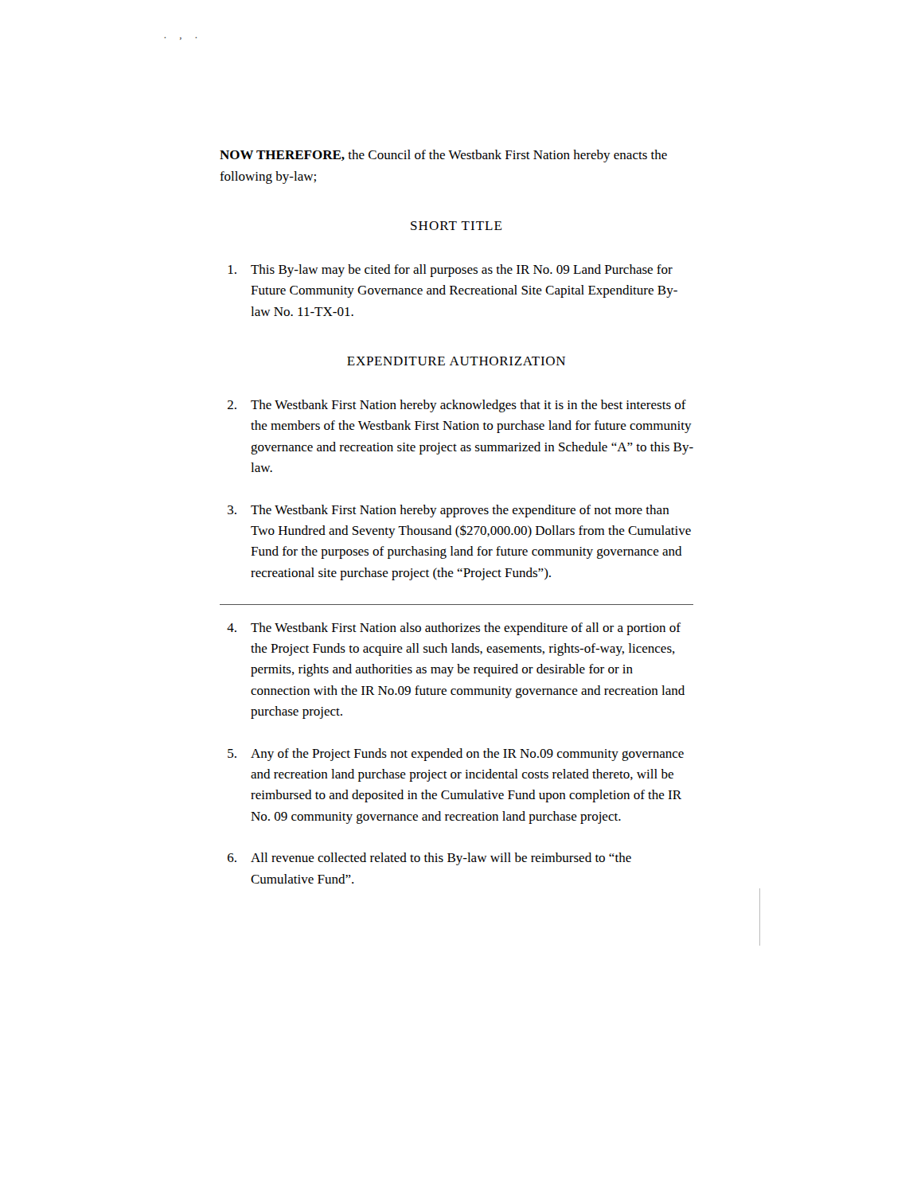. , .
NOW THEREFORE, the Council of the Westbank First Nation hereby enacts the following by-law;
SHORT TITLE
1. This By-law may be cited for all purposes as the IR No. 09 Land Purchase for Future Community Governance and Recreational Site Capital Expenditure By-law No. 11-TX-01.
EXPENDITURE AUTHORIZATION
2. The Westbank First Nation hereby acknowledges that it is in the best interests of the members of the Westbank First Nation to purchase land for future community governance and recreation site project as summarized in Schedule “A” to this By-law.
3. The Westbank First Nation hereby approves the expenditure of not more than Two Hundred and Seventy Thousand ($270,000.00) Dollars from the Cumulative Fund for the purposes of purchasing land for future community governance and recreational site purchase project (the “Project Funds”).
4. The Westbank First Nation also authorizes the expenditure of all or a portion of the Project Funds to acquire all such lands, easements, rights-of-way, licences, permits, rights and authorities as may be required or desirable for or in connection with the IR No.09 future community governance and recreation land purchase project.
5. Any of the Project Funds not expended on the IR No.09 community governance and recreation land purchase project or incidental costs related thereto, will be reimbursed to and deposited in the Cumulative Fund upon completion of the IR No. 09 community governance and recreation land purchase project.
6. All revenue collected related to this By-law will be reimbursed to “the Cumulative Fund”.